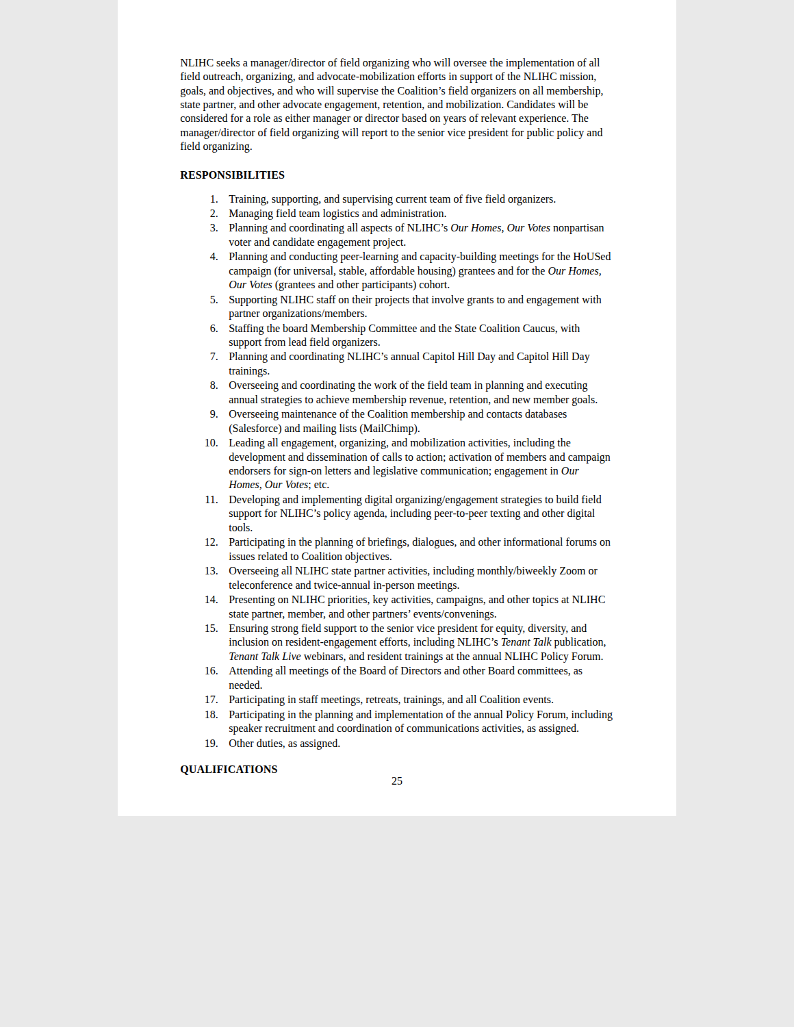NLIHC seeks a manager/director of field organizing who will oversee the implementation of all field outreach, organizing, and advocate-mobilization efforts in support of the NLIHC mission, goals, and objectives, and who will supervise the Coalition’s field organizers on all membership, state partner, and other advocate engagement, retention, and mobilization. Candidates will be considered for a role as either manager or director based on years of relevant experience. The manager/director of field organizing will report to the senior vice president for public policy and field organizing.
RESPONSIBILITIES
Training, supporting, and supervising current team of five field organizers.
Managing field team logistics and administration.
Planning and coordinating all aspects of NLIHC’s Our Homes, Our Votes nonpartisan voter and candidate engagement project.
Planning and conducting peer-learning and capacity-building meetings for the HoUSed campaign (for universal, stable, affordable housing) grantees and for the Our Homes, Our Votes (grantees and other participants) cohort.
Supporting NLIHC staff on their projects that involve grants to and engagement with partner organizations/members.
Staffing the board Membership Committee and the State Coalition Caucus, with support from lead field organizers.
Planning and coordinating NLIHC’s annual Capitol Hill Day and Capitol Hill Day trainings.
Overseeing and coordinating the work of the field team in planning and executing annual strategies to achieve membership revenue, retention, and new member goals.
Overseeing maintenance of the Coalition membership and contacts databases (Salesforce) and mailing lists (MailChimp).
Leading all engagement, organizing, and mobilization activities, including the development and dissemination of calls to action; activation of members and campaign endorsers for sign-on letters and legislative communication; engagement in Our Homes, Our Votes; etc.
Developing and implementing digital organizing/engagement strategies to build field support for NLIHC’s policy agenda, including peer-to-peer texting and other digital tools.
Participating in the planning of briefings, dialogues, and other informational forums on issues related to Coalition objectives.
Overseeing all NLIHC state partner activities, including monthly/biweekly Zoom or teleconference and twice-annual in-person meetings.
Presenting on NLIHC priorities, key activities, campaigns, and other topics at NLIHC state partner, member, and other partners’ events/convenings.
Ensuring strong field support to the senior vice president for equity, diversity, and inclusion on resident-engagement efforts, including NLIHC’s Tenant Talk publication, Tenant Talk Live webinars, and resident trainings at the annual NLIHC Policy Forum.
Attending all meetings of the Board of Directors and other Board committees, as needed.
Participating in staff meetings, retreats, trainings, and all Coalition events.
Participating in the planning and implementation of the annual Policy Forum, including speaker recruitment and coordination of communications activities, as assigned.
Other duties, as assigned.
QUALIFICATIONS
25